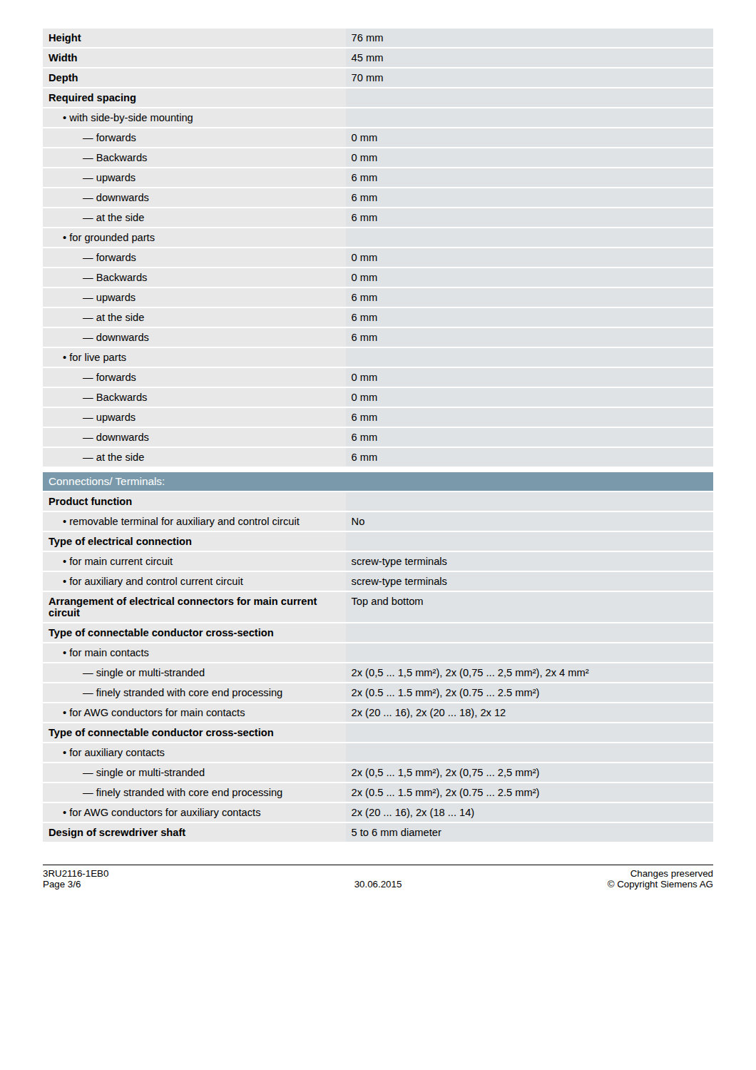| Height | 76 mm |
| Width | 45 mm |
| Depth | 70 mm |
| Required spacing | |
| • with side-by-side mounting | |
| — forwards | 0 mm |
| — Backwards | 0 mm |
| — upwards | 6 mm |
| — downwards | 6 mm |
| — at the side | 6 mm |
| • for grounded parts | |
| — forwards | 0 mm |
| — Backwards | 0 mm |
| — upwards | 6 mm |
| — at the side | 6 mm |
| — downwards | 6 mm |
| • for live parts | |
| — forwards | 0 mm |
| — Backwards | 0 mm |
| — upwards | 6 mm |
| — downwards | 6 mm |
| — at the side | 6 mm |
| Connections/ Terminals: |
| Product function | |
| • removable terminal for auxiliary and control circuit | No |
| Type of electrical connection | |
| • for main current circuit | screw-type terminals |
| • for auxiliary and control current circuit | screw-type terminals |
| Arrangement of electrical connectors for main current circuit | Top and bottom |
| Type of connectable conductor cross-section | |
| • for main contacts | |
| — single or multi-stranded | 2x (0,5 ... 1,5 mm²), 2x (0,75 ... 2,5 mm²), 2x 4 mm² |
| — finely stranded with core end processing | 2x (0.5 ... 1.5 mm²), 2x (0.75 ... 2.5 mm²) |
| • for AWG conductors for main contacts | 2x (20 ... 16), 2x (20 ... 18), 2x 12 |
| Type of connectable conductor cross-section | |
| • for auxiliary contacts | |
| — single or multi-stranded | 2x (0,5 ... 1,5 mm²), 2x (0,75 ... 2,5 mm²) |
| — finely stranded with core end processing | 2x (0.5 ... 1.5 mm²), 2x (0.75 ... 2.5 mm²) |
| • for AWG conductors for auxiliary contacts | 2x (20 ... 16), 2x (18 ... 14) |
| Design of screwdriver shaft | 5 to 6 mm diameter |
3RU2116-1EB0
Page 3/6
30.06.2015
Changes preserved
© Copyright Siemens AG